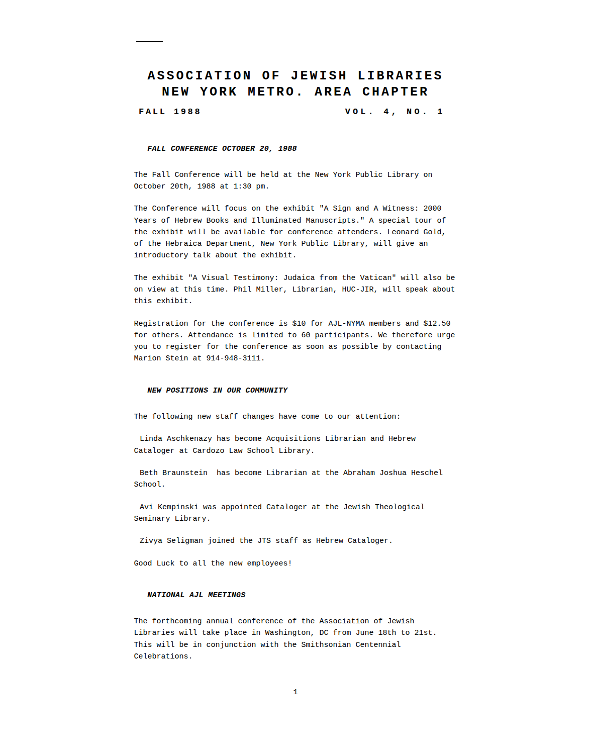ASSOCIATION OF JEWISH LIBRARIES
NEW YORK METRO. AREA CHAPTER
FALL 1988 VOL. 4, NO. 1
FALL CONFERENCE OCTOBER 20, 1988
The Fall Conference will be held at the New York Public Library on October 20th, 1988 at 1:30 pm.
The Conference will focus on the exhibit "A Sign and A Witness: 2000 Years of Hebrew Books and Illuminated Manuscripts." A special tour of the exhibit will be available for conference attenders. Leonard Gold, of the Hebraica Department, New York Public Library, will give an introductory talk about the exhibit.
The exhibit "A Visual Testimony: Judaica from the Vatican" will also be on view at this time. Phil Miller, Librarian, HUC-JIR, will speak about this exhibit.
Registration for the conference is $10 for AJL-NYMA members and $12.50 for others. Attendance is limited to 60 participants. We therefore urge you to register for the conference as soon as possible by contacting Marion Stein at 914-948-3111.
NEW POSITIONS IN OUR COMMUNITY
The following new staff changes have come to our attention:
Linda Aschkenazy has become Acquisitions Librarian and Hebrew Cataloger at Cardozo Law School Library.
Beth Braunstein has become Librarian at the Abraham Joshua Heschel School.
Avi Kempinski was appointed Cataloger at the Jewish Theological Seminary Library.
Zivya Seligman joined the JTS staff as Hebrew Cataloger.
Good Luck to all the new employees!
NATIONAL AJL MEETINGS
The forthcoming annual conference of the Association of Jewish Libraries will take place in Washington, DC from June 18th to 21st. This will be in conjunction with the Smithsonian Centennial Celebrations.
1